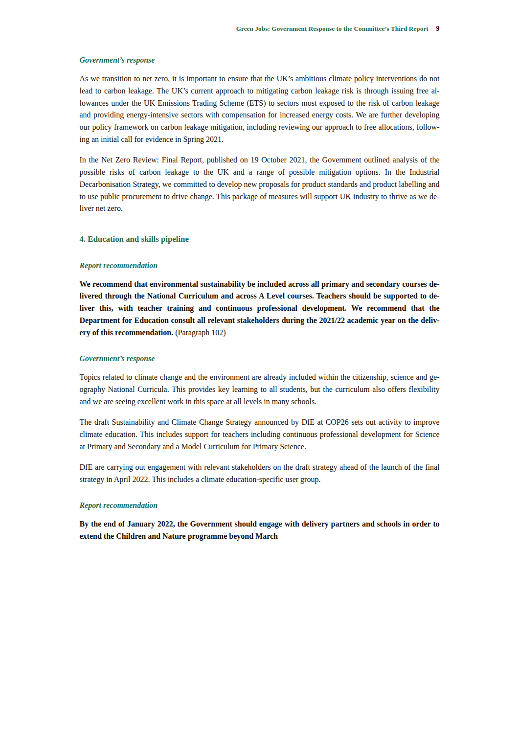Green Jobs: Government Response to the Committee’s Third Report 9
Government’s response
As we transition to net zero, it is important to ensure that the UK’s ambitious climate policy interventions do not lead to carbon leakage. The UK’s current approach to mitigating carbon leakage risk is through issuing free allowances under the UK Emissions Trading Scheme (ETS) to sectors most exposed to the risk of carbon leakage and providing energy-intensive sectors with compensation for increased energy costs. We are further developing our policy framework on carbon leakage mitigation, including reviewing our approach to free allocations, following an initial call for evidence in Spring 2021.
In the Net Zero Review: Final Report, published on 19 October 2021, the Government outlined analysis of the possible risks of carbon leakage to the UK and a range of possible mitigation options. In the Industrial Decarbonisation Strategy, we committed to develop new proposals for product standards and product labelling and to use public procurement to drive change. This package of measures will support UK industry to thrive as we deliver net zero.
4. Education and skills pipeline
Report recommendation
We recommend that environmental sustainability be included across all primary and secondary courses delivered through the National Curriculum and across A Level courses. Teachers should be supported to deliver this, with teacher training and continuous professional development. We recommend that the Department for Education consult all relevant stakeholders during the 2021/22 academic year on the delivery of this recommendation. (Paragraph 102)
Government’s response
Topics related to climate change and the environment are already included within the citizenship, science and geography National Curricula. This provides key learning to all students, but the curriculum also offers flexibility and we are seeing excellent work in this space at all levels in many schools.
The draft Sustainability and Climate Change Strategy announced by DfE at COP26 sets out activity to improve climate education. This includes support for teachers including continuous professional development for Science at Primary and Secondary and a Model Curriculum for Primary Science.
DfE are carrying out engagement with relevant stakeholders on the draft strategy ahead of the launch of the final strategy in April 2022. This includes a climate education-specific user group.
Report recommendation
By the end of January 2022, the Government should engage with delivery partners and schools in order to extend the Children and Nature programme beyond March